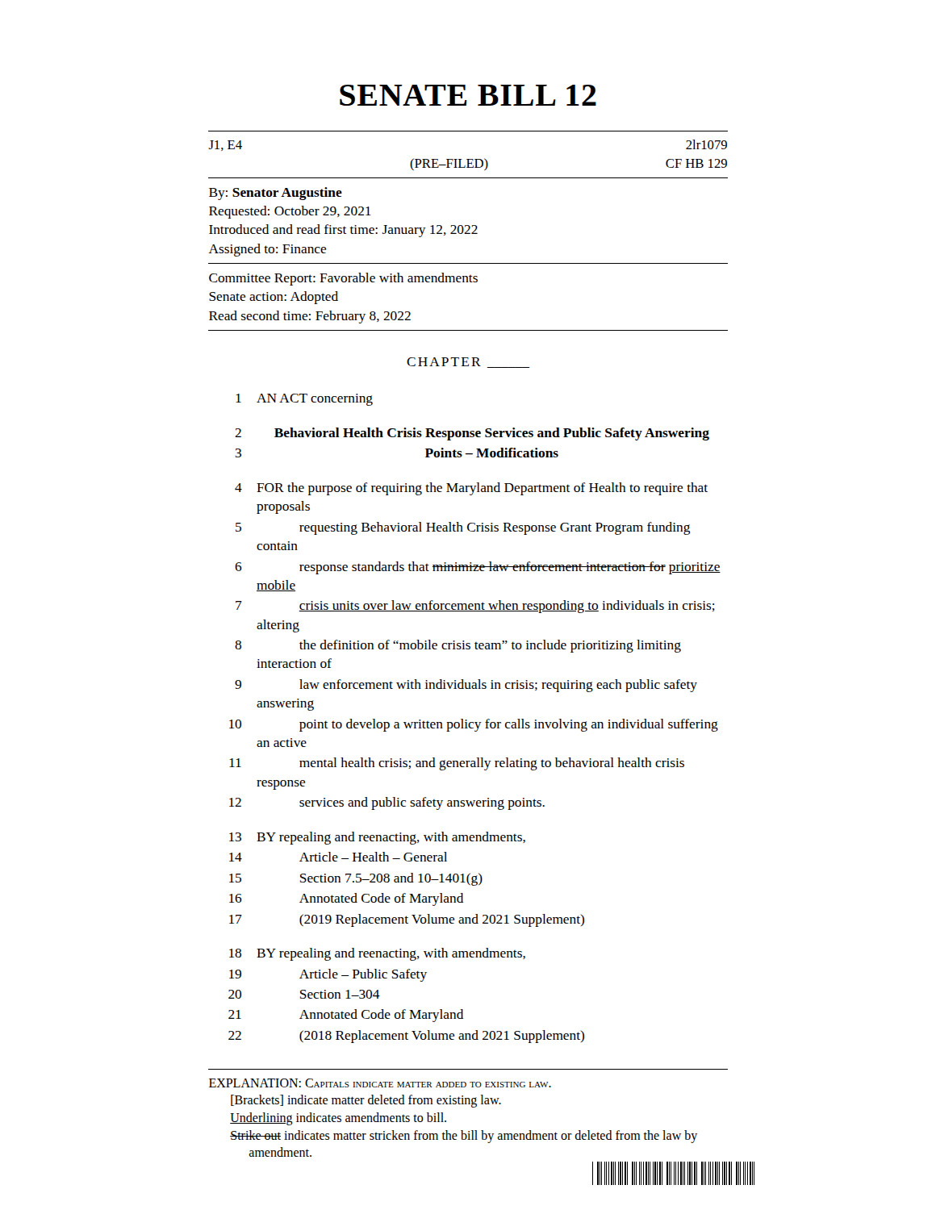SENATE BILL 12
| J1, E4 | 2lr1079 |
| (PRE–FILED) | CF HB 129 |
By: Senator Augustine
Requested: October 29, 2021
Introduced and read first time: January 12, 2022
Assigned to: Finance
Committee Report: Favorable with amendments
Senate action: Adopted
Read second time: February 8, 2022
CHAPTER ______
| 1 | AN ACT concerning |
| 2 | Behavioral Health Crisis Response Services and Public Safety Answering |
| 3 | Points – Modifications |
| 4 | FOR the purpose of requiring the Maryland Department of Health to require that proposals |
| 5 | requesting Behavioral Health Crisis Response Grant Program funding contain |
| 6 | response standards that minimize law enforcement interaction for prioritize mobile |
| 7 | crisis units over law enforcement when responding to individuals in crisis; altering |
| 8 | the definition of “mobile crisis team” to include prioritizing limiting interaction of |
| 9 | law enforcement with individuals in crisis; requiring each public safety answering |
| 10 | point to develop a written policy for calls involving an individual suffering an active |
| 11 | mental health crisis; and generally relating to behavioral health crisis response |
| 12 | services and public safety answering points. |
| 13 | BY repealing and reenacting, with amendments, |
| 14 | Article – Health – General |
| 15 | Section 7.5–208 and 10–1401(g) |
| 16 | Annotated Code of Maryland |
| 17 | (2019 Replacement Volume and 2021 Supplement) |
| 18 | BY repealing and reenacting, with amendments, |
| 19 | Article – Public Safety |
| 20 | Section 1–304 |
| 21 | Annotated Code of Maryland |
| 22 | (2018 Replacement Volume and 2021 Supplement) |
EXPLANATION: Capitals indicate matter added to existing law.
[Brackets] indicate matter deleted from existing law.
Underlining indicates amendments to bill.
Strike out indicates matter stricken from the bill by amendment or deleted from the law by
amendment.